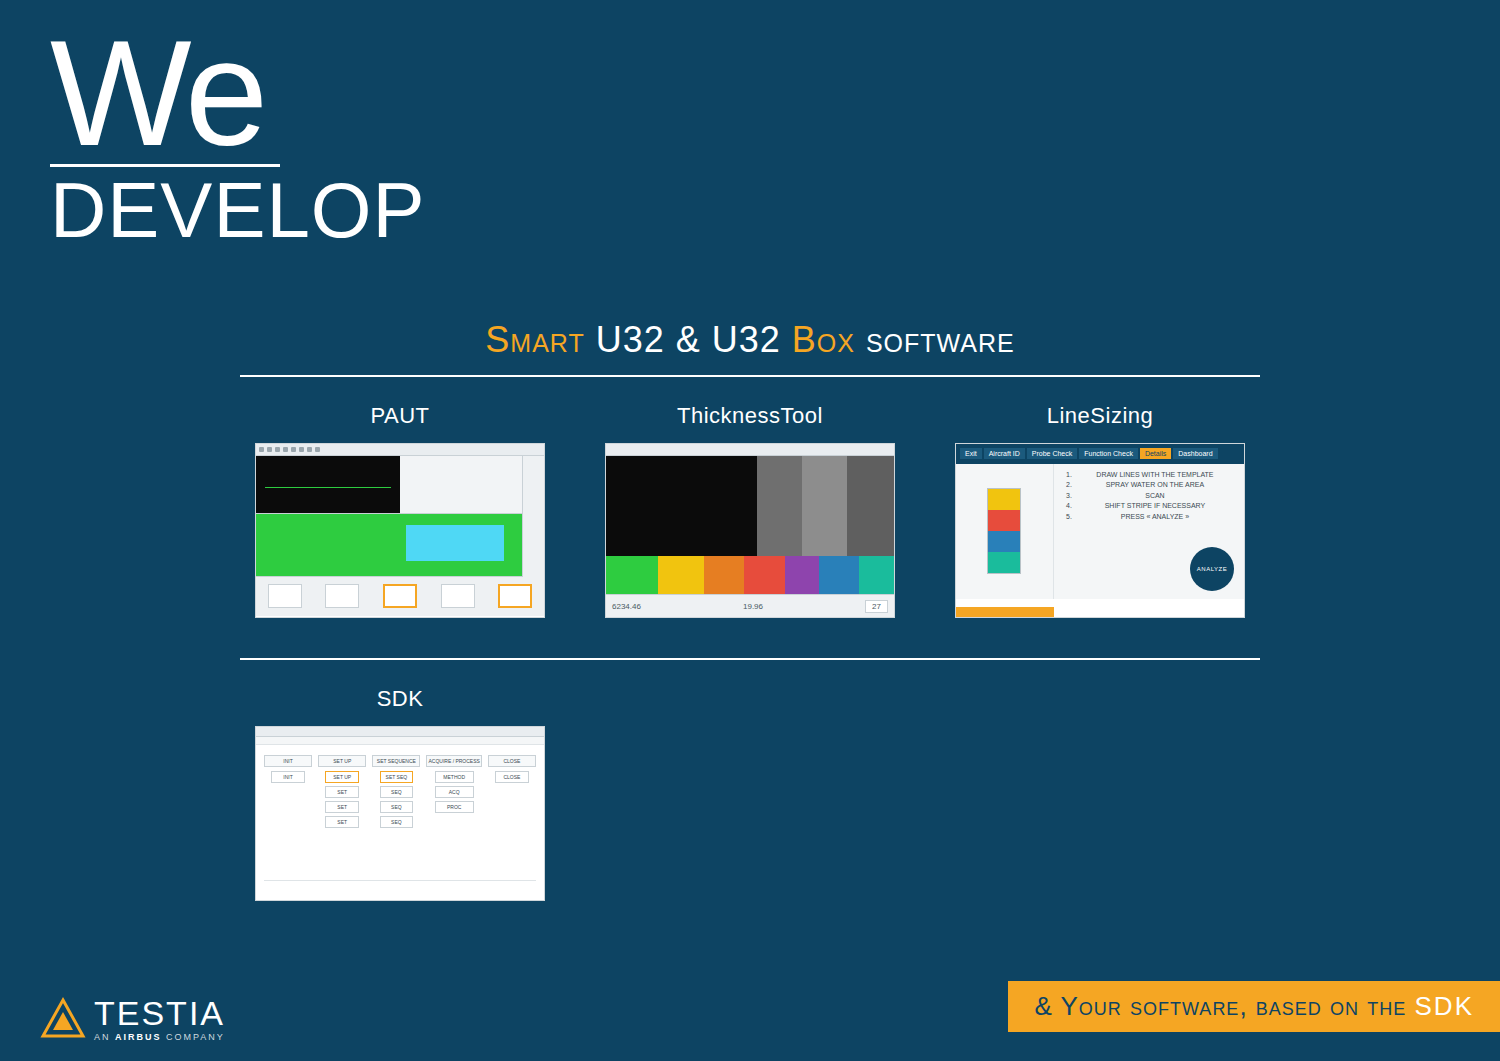We
DEVELOP
Smart U32 & U32 Box software
PAUT
ThicknessTool
6234.46 19.96 27
LineSizing
Exit Aircraft ID Probe Check Function Check Details Dashboard
DRAW LINES WITH THE TEMPLATE
SPRAY WATER ON THE AREA
SCAN
SHIFT STRIPE IF NECESSARY
PRESS « ANALYZE »
ANALYZE
SDK
INIT
INIT
SET UP
SET UP
SET
SET
SET
SET SEQUENCE
SET SEQ
SEQ
SEQ
SEQ
ACQUIRE / PROCESS
METHOD
ACQ
PROC
CLOSE
CLOSE
& Your software, based on the SDK
TESTIA
AN AIRBUS COMPANY